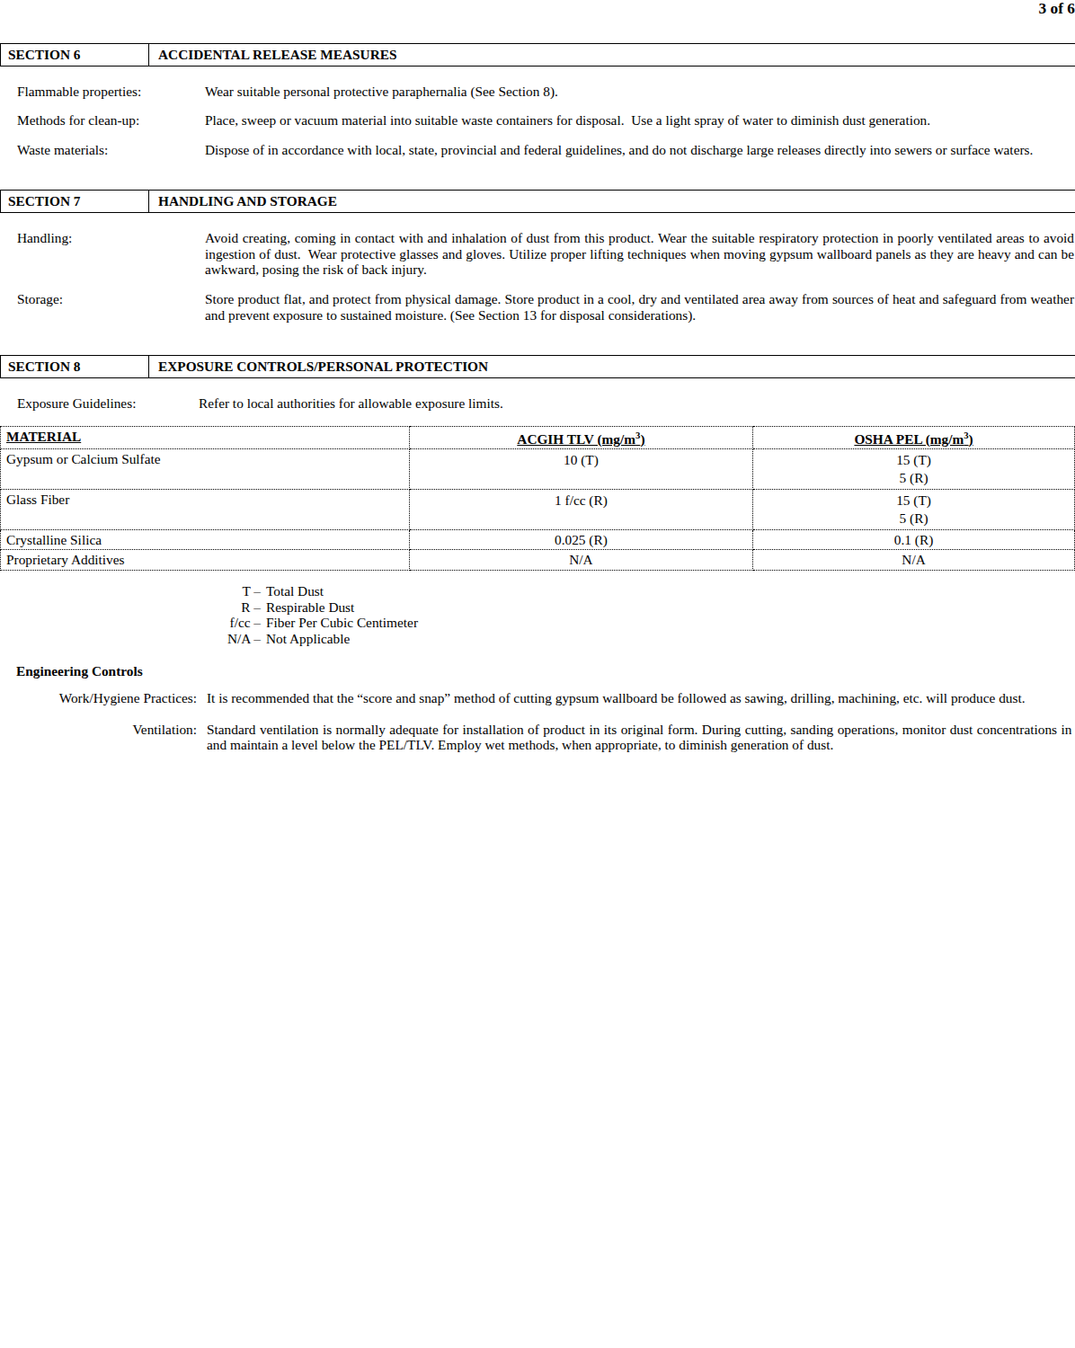3 of 6
SECTION 6
ACCIDENTAL RELEASE MEASURES
| Flammable properties: | Wear suitable personal protective paraphernalia (See Section 8). |
| Methods for clean-up: | Place, sweep or vacuum material into suitable waste containers for disposal. Use a light spray of water to diminish dust generation. |
| Waste materials: | Dispose of in accordance with local, state, provincial and federal guidelines, and do not discharge large releases directly into sewers or surface waters. |
SECTION 7
HANDLING AND STORAGE
| Handling: | Avoid creating, coming in contact with and inhalation of dust from this product. Wear the suitable respiratory protection in poorly ventilated areas to avoid ingestion of dust. Wear protective glasses and gloves. Utilize proper lifting techniques when moving gypsum wallboard panels as they are heavy and can be awkward, posing the risk of back injury. |
| Storage: | Store product flat, and protect from physical damage. Store product in a cool, dry and ventilated area away from sources of heat and safeguard from weather and prevent exposure to sustained moisture. (See Section 13 for disposal considerations). |
SECTION 8
EXPOSURE CONTROLS/PERSONAL PROTECTION
| Exposure Guidelines: | Refer to local authorities for allowable exposure limits. |
| MATERIAL | ACGIH TLV (mg/m 3 ) | OSHA PEL (mg/m 3 ) |
| --- | --- | --- |
| Gypsum or Calcium Sulfate | 10 (T) | 15 (T) 5 (R) |
| Glass Fiber | 1 f/cc (R) | 15 (T) 5 (R) |
| Crystalline Silica | 0.025 (R) | 0.1 (R) |
| Proprietary Additives | N/A | N/A |
| T – | Total Dust |
| R – | Respirable Dust |
| f/cc – | Fiber Per Cubic Centimeter |
| N/A – | Not Applicable |
Engineering Controls
| Work/Hygiene Practices: | It is recommended that the “score and snap” method of cutting gypsum wallboard be followed as sawing, drilling, machining, etc. will produce dust. |
| Ventilation: | Standard ventilation is normally adequate for installation of product in its original form. During cutting, sanding operations, monitor dust concentrations in air and maintain a level below the PEL/TLV. Employ wet methods, when appropriate, to diminish generation of dust. |